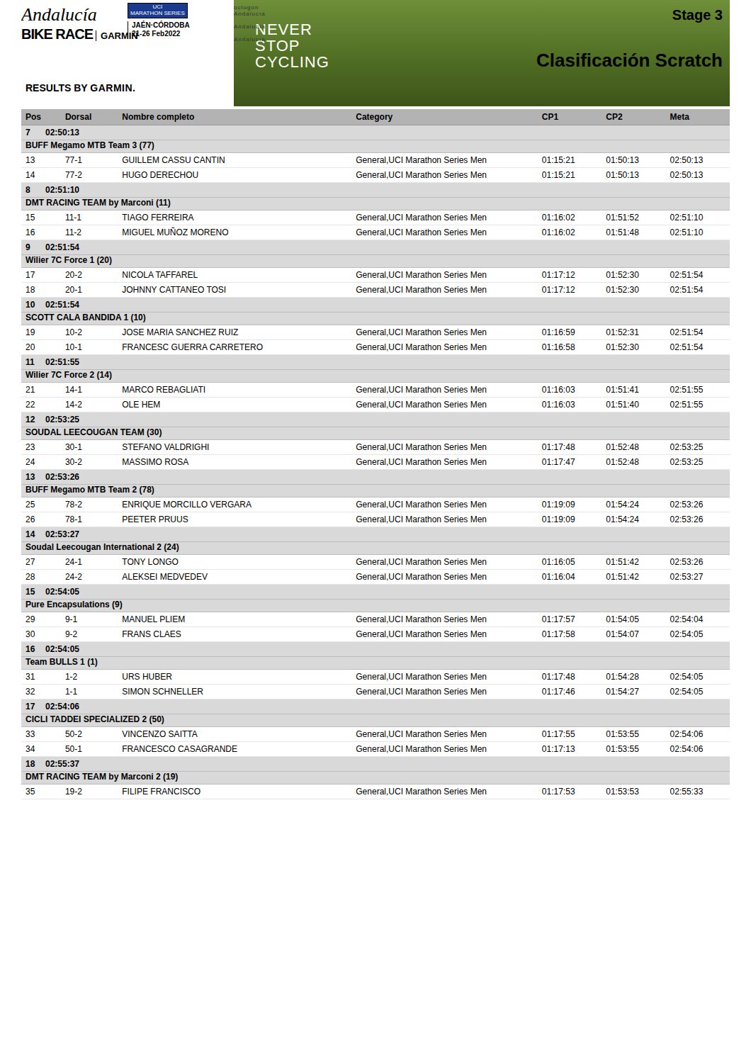NEVER STOP CYCLING
Andalucía BIKE RACE GARMIN
UCI
MARATHON SERIES
JAÉN·CÓRDOBA
21-26 Feb2022
octogon Andalucía Andalucía Andalucía
RESULTS BY GARMIN.
Stage 3
Clasificación Scratch
| Pos | Dorsal | Nombre completo | Category | CP1 | CP2 | Meta |
| --- | --- | --- | --- | --- | --- | --- |
| 7 02:50:13 |
| BUFF Megamo MTB Team 3 (77) |
| 13 | 77-1 | GUILLEM CASSU CANTIN | General,UCI Marathon Series Men | 01:15:21 | 01:50:13 | 02:50:13 |
| 14 | 77-2 | HUGO DERECHOU | General,UCI Marathon Series Men | 01:15:21 | 01:50:13 | 02:50:13 |
| 8 02:51:10 |
| DMT RACING TEAM by Marconi (11) |
| 15 | 11-1 | TIAGO FERREIRA | General,UCI Marathon Series Men | 01:16:02 | 01:51:52 | 02:51:10 |
| 16 | 11-2 | MIGUEL MUÑOZ MORENO | General,UCI Marathon Series Men | 01:16:02 | 01:51:48 | 02:51:10 |
| 9 02:51:54 |
| Wilier 7C Force 1 (20) |
| 17 | 20-2 | NICOLA TAFFAREL | General,UCI Marathon Series Men | 01:17:12 | 01:52:30 | 02:51:54 |
| 18 | 20-1 | JOHNNY CATTANEO TOSI | General,UCI Marathon Series Men | 01:17:12 | 01:52:30 | 02:51:54 |
| 10 02:51:54 |
| SCOTT CALA BANDIDA 1 (10) |
| 19 | 10-2 | JOSE MARIA SANCHEZ RUIZ | General,UCI Marathon Series Men | 01:16:59 | 01:52:31 | 02:51:54 |
| 20 | 10-1 | FRANCESC GUERRA CARRETERO | General,UCI Marathon Series Men | 01:16:58 | 01:52:30 | 02:51:54 |
| 11 02:51:55 |
| Wilier 7C Force 2 (14) |
| 21 | 14-1 | MARCO REBAGLIATI | General,UCI Marathon Series Men | 01:16:03 | 01:51:41 | 02:51:55 |
| 22 | 14-2 | OLE HEM | General,UCI Marathon Series Men | 01:16:03 | 01:51:40 | 02:51:55 |
| 12 02:53:25 |
| SOUDAL LEECOUGAN TEAM (30) |
| 23 | 30-1 | STEFANO VALDRIGHI | General,UCI Marathon Series Men | 01:17:48 | 01:52:48 | 02:53:25 |
| 24 | 30-2 | MASSIMO ROSA | General,UCI Marathon Series Men | 01:17:47 | 01:52:48 | 02:53:25 |
| 13 02:53:26 |
| BUFF Megamo MTB Team 2 (78) |
| 25 | 78-2 | ENRIQUE MORCILLO VERGARA | General,UCI Marathon Series Men | 01:19:09 | 01:54:24 | 02:53:26 |
| 26 | 78-1 | PEETER PRUUS | General,UCI Marathon Series Men | 01:19:09 | 01:54:24 | 02:53:26 |
| 14 02:53:27 |
| Soudal Leecougan International 2 (24) |
| 27 | 24-1 | TONY LONGO | General,UCI Marathon Series Men | 01:16:05 | 01:51:42 | 02:53:26 |
| 28 | 24-2 | ALEKSEI MEDVEDEV | General,UCI Marathon Series Men | 01:16:04 | 01:51:42 | 02:53:27 |
| 15 02:54:05 |
| Pure Encapsulations (9) |
| 29 | 9-1 | MANUEL PLIEM | General,UCI Marathon Series Men | 01:17:57 | 01:54:05 | 02:54:04 |
| 30 | 9-2 | FRANS CLAES | General,UCI Marathon Series Men | 01:17:58 | 01:54:07 | 02:54:05 |
| 16 02:54:05 |
| Team BULLS 1 (1) |
| 31 | 1-2 | URS HUBER | General,UCI Marathon Series Men | 01:17:48 | 01:54:28 | 02:54:05 |
| 32 | 1-1 | SIMON SCHNELLER | General,UCI Marathon Series Men | 01:17:46 | 01:54:27 | 02:54:05 |
| 17 02:54:06 |
| CICLI TADDEI SPECIALIZED 2 (50) |
| 33 | 50-2 | VINCENZO SAITTA | General,UCI Marathon Series Men | 01:17:55 | 01:53:55 | 02:54:06 |
| 34 | 50-1 | FRANCESCO CASAGRANDE | General,UCI Marathon Series Men | 01:17:13 | 01:53:55 | 02:54:06 |
| 18 02:55:37 |
| DMT RACING TEAM by Marconi 2 (19) |
| 35 | 19-2 | FILIPE FRANCISCO | General,UCI Marathon Series Men | 01:17:53 | 01:53:53 | 02:55:33 |